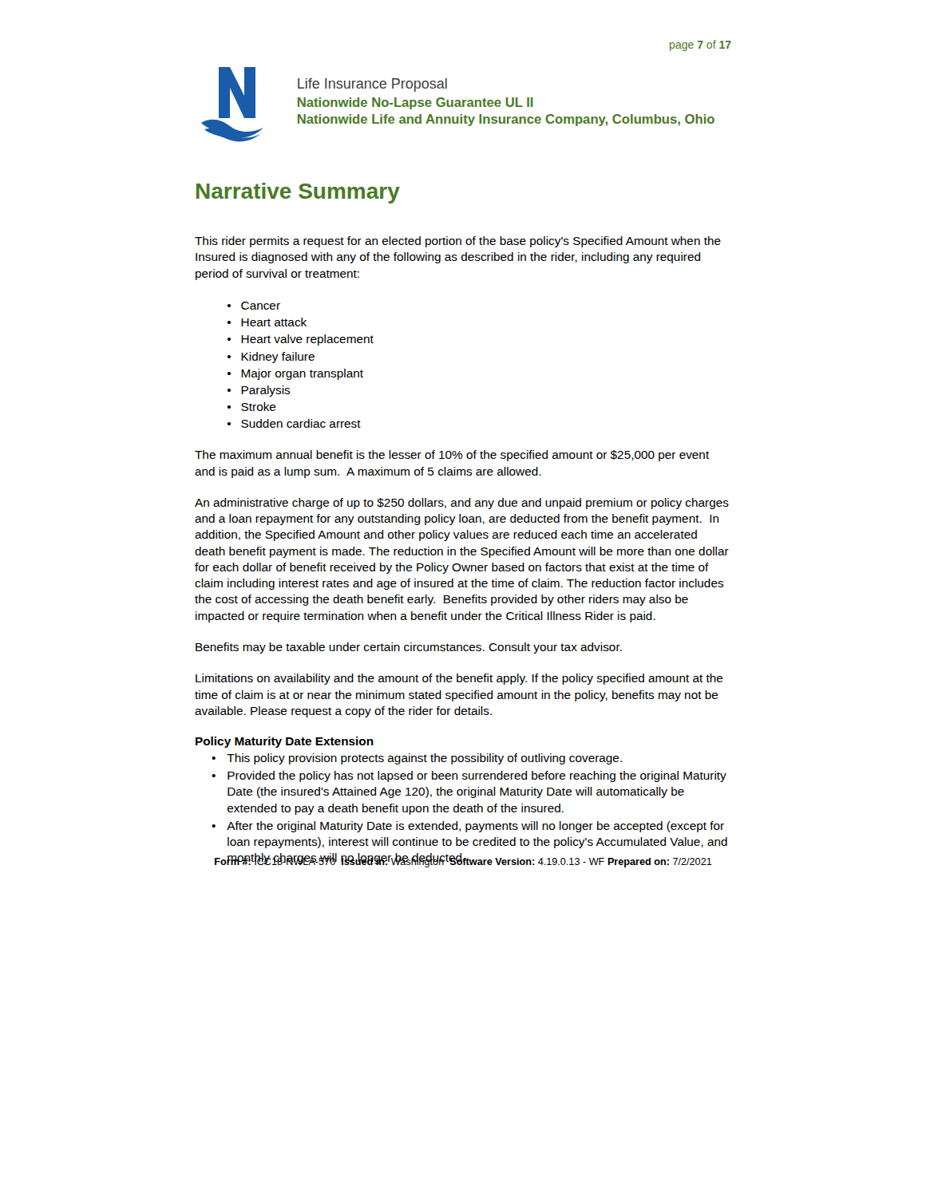page 7 of 17
Life Insurance Proposal
Nationwide No-Lapse Guarantee UL II
Nationwide Life and Annuity Insurance Company, Columbus, Ohio
Narrative Summary
This rider permits a request for an elected portion of the base policy's Specified Amount when the Insured is diagnosed with any of the following as described in the rider, including any required period of survival or treatment:
Cancer
Heart attack
Heart valve replacement
Kidney failure
Major organ transplant
Paralysis
Stroke
Sudden cardiac arrest
The maximum annual benefit is the lesser of 10% of the specified amount or $25,000 per event and is paid as a lump sum. A maximum of 5 claims are allowed.
An administrative charge of up to $250 dollars, and any due and unpaid premium or policy charges and a loan repayment for any outstanding policy loan, are deducted from the benefit payment. In addition, the Specified Amount and other policy values are reduced each time an accelerated death benefit payment is made. The reduction in the Specified Amount will be more than one dollar for each dollar of benefit received by the Policy Owner based on factors that exist at the time of claim including interest rates and age of insured at the time of claim. The reduction factor includes the cost of accessing the death benefit early. Benefits provided by other riders may also be impacted or require termination when a benefit under the Critical Illness Rider is paid.
Benefits may be taxable under certain circumstances. Consult your tax advisor.
Limitations on availability and the amount of the benefit apply. If the policy specified amount at the time of claim is at or near the minimum stated specified amount in the policy, benefits may not be available. Please request a copy of the rider for details.
Policy Maturity Date Extension
This policy provision protects against the possibility of outliving coverage.
Provided the policy has not lapsed or been surrendered before reaching the original Maturity Date (the insured's Attained Age 120), the original Maturity Date will automatically be extended to pay a death benefit upon the death of the insured.
After the original Maturity Date is extended, payments will no longer be accepted (except for loan repayments), interest will continue to be credited to the policy's Accumulated Value, and monthly charges will no longer be deducted.
Form #: ICC18-NWLA-570 Issued in: Washington Software Version: 4.19.0.13 - WF Prepared on: 7/2/2021